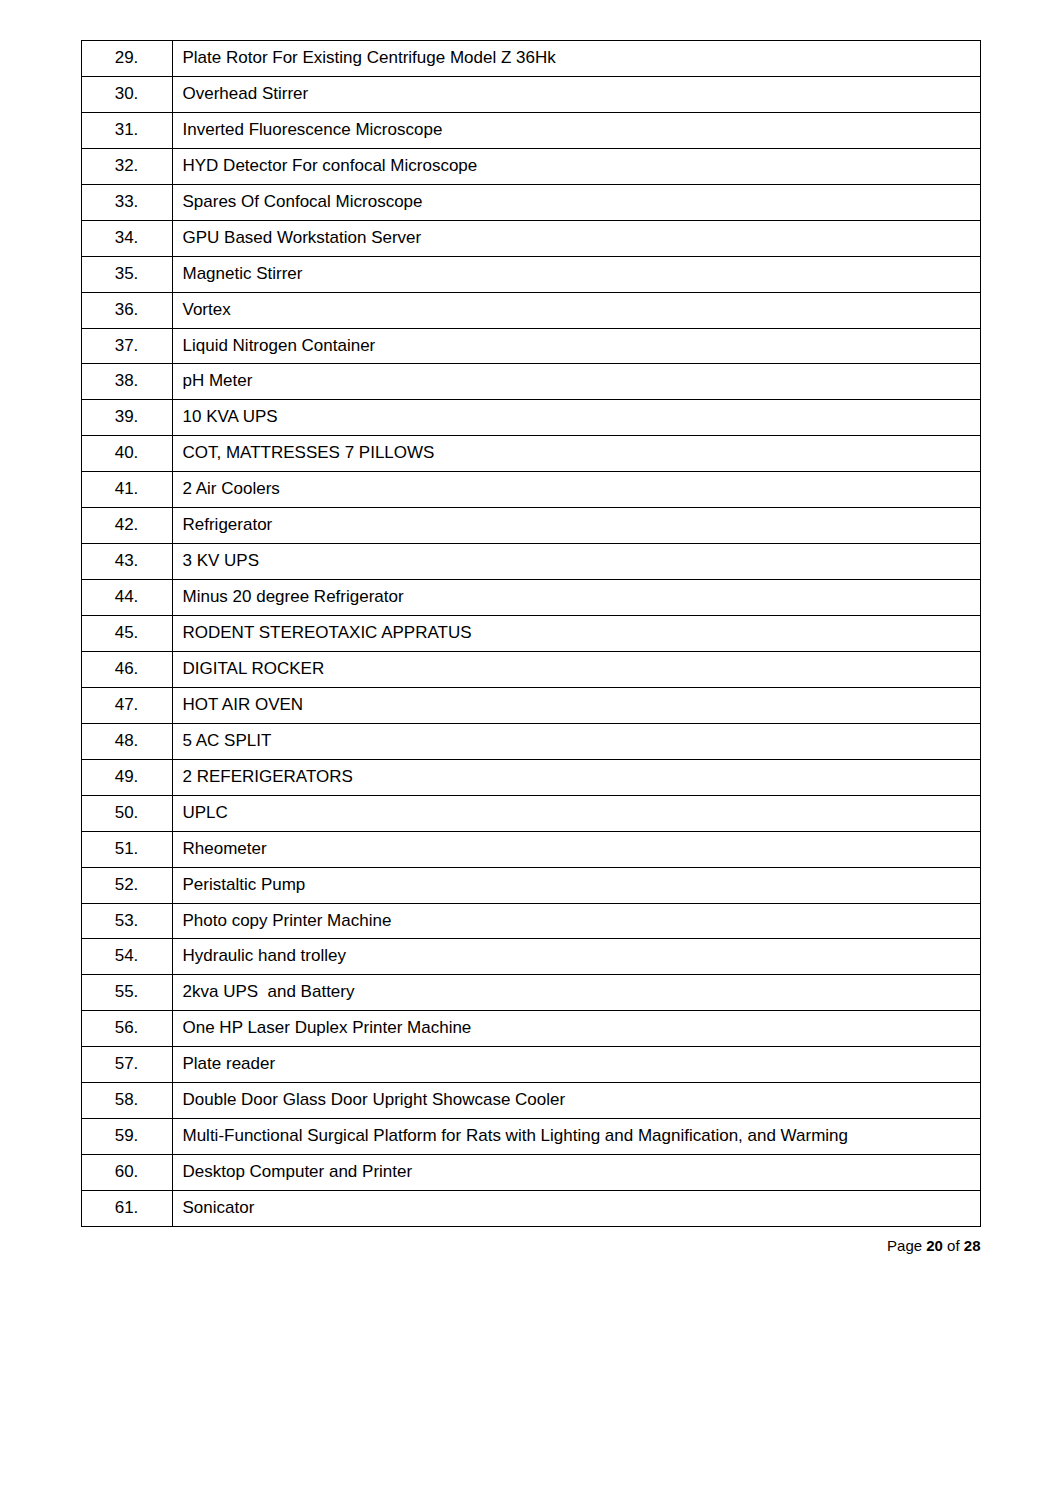| 29. | Plate Rotor For Existing Centrifuge Model Z 36Hk |
| 30. | Overhead Stirrer |
| 31. | Inverted Fluorescence Microscope |
| 32. | HYD Detector For confocal Microscope |
| 33. | Spares Of Confocal Microscope |
| 34. | GPU Based Workstation Server |
| 35. | Magnetic Stirrer |
| 36. | Vortex |
| 37. | Liquid Nitrogen Container |
| 38. | pH Meter |
| 39. | 10 KVA UPS |
| 40. | COT, MATTRESSES 7 PILLOWS |
| 41. | 2 Air Coolers |
| 42. | Refrigerator |
| 43. | 3 KV UPS |
| 44. | Minus 20 degree Refrigerator |
| 45. | RODENT STEREOTAXIC APPRATUS |
| 46. | DIGITAL ROCKER |
| 47. | HOT AIR OVEN |
| 48. | 5 AC SPLIT |
| 49. | 2 REFERIGERATORS |
| 50. | UPLC |
| 51. | Rheometer |
| 52. | Peristaltic Pump |
| 53. | Photo copy Printer Machine |
| 54. | Hydraulic hand trolley |
| 55. | 2kva UPS and Battery |
| 56. | One HP Laser Duplex Printer Machine |
| 57. | Plate reader |
| 58. | Double Door Glass Door Upright Showcase Cooler |
| 59. | Multi-Functional Surgical Platform for Rats with Lighting and Magnification, and Warming |
| 60. | Desktop Computer and Printer |
| 61. | Sonicator |
Page 20 of 28